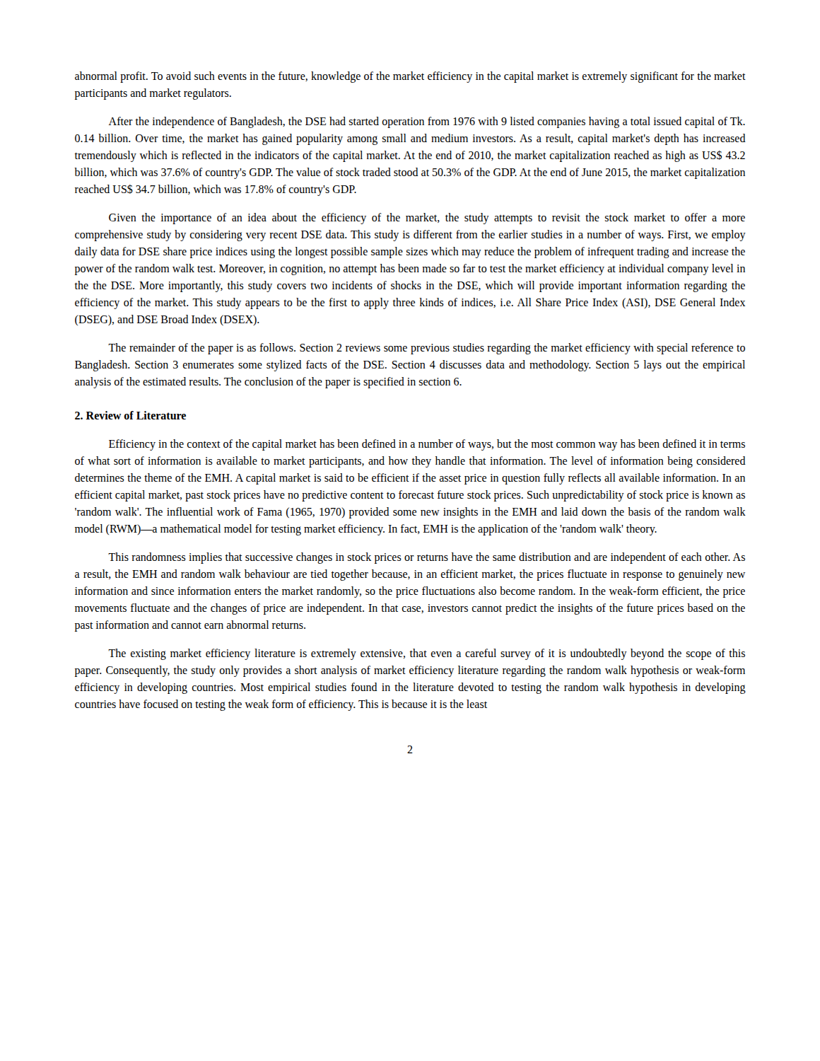abnormal profit. To avoid such events in the future, knowledge of the market efficiency in the capital market is extremely significant for the market participants and market regulators.
After the independence of Bangladesh, the DSE had started operation from 1976 with 9 listed companies having a total issued capital of Tk. 0.14 billion. Over time, the market has gained popularity among small and medium investors. As a result, capital market's depth has increased tremendously which is reflected in the indicators of the capital market. At the end of 2010, the market capitalization reached as high as US$ 43.2 billion, which was 37.6% of country's GDP. The value of stock traded stood at 50.3% of the GDP. At the end of June 2015, the market capitalization reached US$ 34.7 billion, which was 17.8% of country's GDP.
Given the importance of an idea about the efficiency of the market, the study attempts to revisit the stock market to offer a more comprehensive study by considering very recent DSE data. This study is different from the earlier studies in a number of ways. First, we employ daily data for DSE share price indices using the longest possible sample sizes which may reduce the problem of infrequent trading and increase the power of the random walk test. Moreover, in cognition, no attempt has been made so far to test the market efficiency at individual company level in the the DSE. More importantly, this study covers two incidents of shocks in the DSE, which will provide important information regarding the efficiency of the market. This study appears to be the first to apply three kinds of indices, i.e. All Share Price Index (ASI), DSE General Index (DSEG), and DSE Broad Index (DSEX).
The remainder of the paper is as follows. Section 2 reviews some previous studies regarding the market efficiency with special reference to Bangladesh. Section 3 enumerates some stylized facts of the DSE. Section 4 discusses data and methodology. Section 5 lays out the empirical analysis of the estimated results. The conclusion of the paper is specified in section 6.
2. Review of Literature
Efficiency in the context of the capital market has been defined in a number of ways, but the most common way has been defined it in terms of what sort of information is available to market participants, and how they handle that information. The level of information being considered determines the theme of the EMH. A capital market is said to be efficient if the asset price in question fully reflects all available information. In an efficient capital market, past stock prices have no predictive content to forecast future stock prices. Such unpredictability of stock price is known as 'random walk'. The influential work of Fama (1965, 1970) provided some new insights in the EMH and laid down the basis of the random walk model (RWM)—a mathematical model for testing market efficiency. In fact, EMH is the application of the 'random walk' theory.
This randomness implies that successive changes in stock prices or returns have the same distribution and are independent of each other. As a result, the EMH and random walk behaviour are tied together because, in an efficient market, the prices fluctuate in response to genuinely new information and since information enters the market randomly, so the price fluctuations also become random. In the weak-form efficient, the price movements fluctuate and the changes of price are independent. In that case, investors cannot predict the insights of the future prices based on the past information and cannot earn abnormal returns.
The existing market efficiency literature is extremely extensive, that even a careful survey of it is undoubtedly beyond the scope of this paper. Consequently, the study only provides a short analysis of market efficiency literature regarding the random walk hypothesis or weak-form efficiency in developing countries. Most empirical studies found in the literature devoted to testing the random walk hypothesis in developing countries have focused on testing the weak form of efficiency. This is because it is the least
2